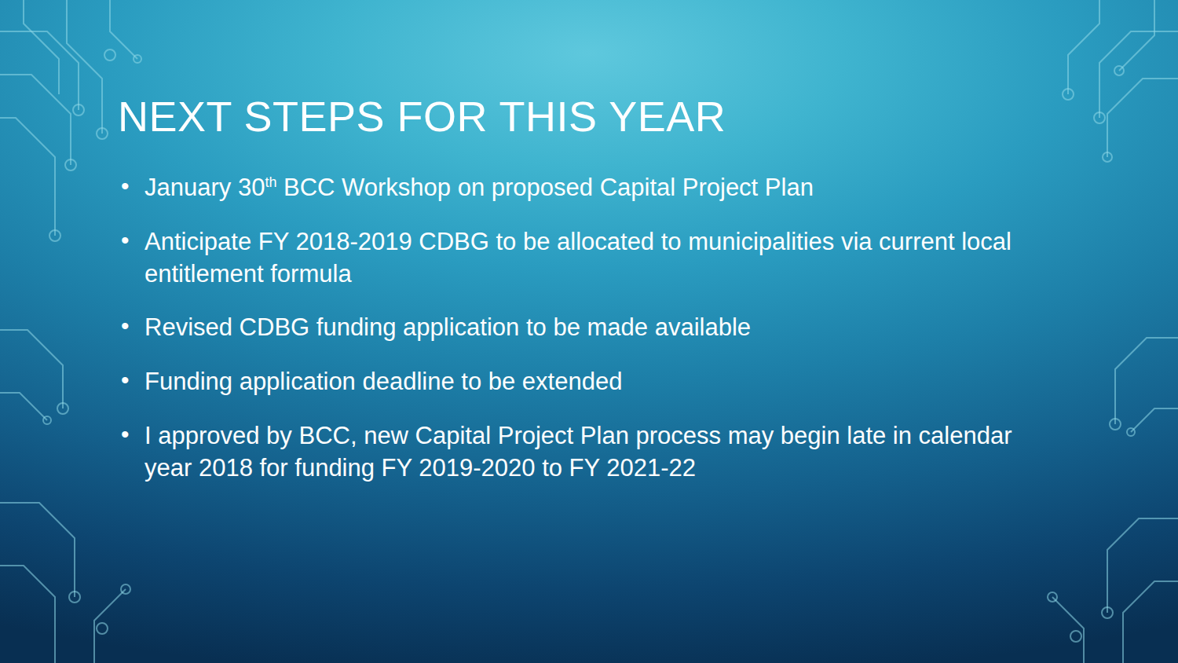Next Steps for This Year
January 30th BCC Workshop on proposed Capital Project Plan
Anticipate FY 2018-2019 CDBG to be allocated to municipalities via current local entitlement formula
Revised CDBG funding application to be made available
Funding application deadline to be extended
I approved by BCC, new Capital Project Plan process may begin late in calendar year 2018 for funding FY 2019-2020 to FY 2021-22